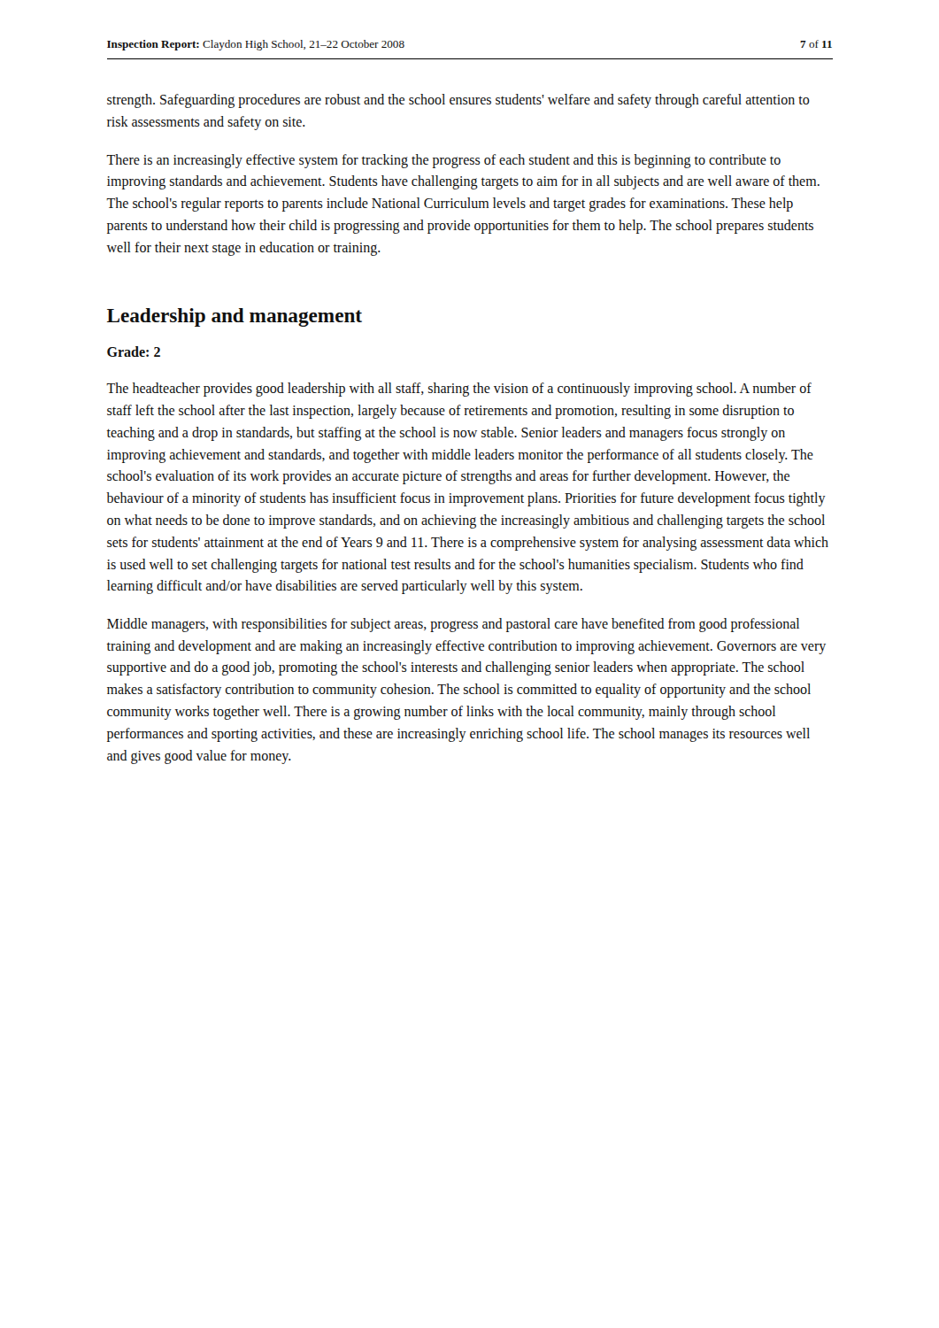Inspection Report: Claydon High School, 21–22 October 2008 7 of 11
strength. Safeguarding procedures are robust and the school ensures students' welfare and safety through careful attention to risk assessments and safety on site.
There is an increasingly effective system for tracking the progress of each student and this is beginning to contribute to improving standards and achievement. Students have challenging targets to aim for in all subjects and are well aware of them. The school's regular reports to parents include National Curriculum levels and target grades for examinations. These help parents to understand how their child is progressing and provide opportunities for them to help. The school prepares students well for their next stage in education or training.
Leadership and management
Grade: 2
The headteacher provides good leadership with all staff, sharing the vision of a continuously improving school. A number of staff left the school after the last inspection, largely because of retirements and promotion, resulting in some disruption to teaching and a drop in standards, but staffing at the school is now stable. Senior leaders and managers focus strongly on improving achievement and standards, and together with middle leaders monitor the performance of all students closely. The school's evaluation of its work provides an accurate picture of strengths and areas for further development. However, the behaviour of a minority of students has insufficient focus in improvement plans. Priorities for future development focus tightly on what needs to be done to improve standards, and on achieving the increasingly ambitious and challenging targets the school sets for students' attainment at the end of Years 9 and 11. There is a comprehensive system for analysing assessment data which is used well to set challenging targets for national test results and for the school's humanities specialism. Students who find learning difficult and/or have disabilities are served particularly well by this system.
Middle managers, with responsibilities for subject areas, progress and pastoral care have benefited from good professional training and development and are making an increasingly effective contribution to improving achievement. Governors are very supportive and do a good job, promoting the school's interests and challenging senior leaders when appropriate. The school makes a satisfactory contribution to community cohesion. The school is committed to equality of opportunity and the school community works together well. There is a growing number of links with the local community, mainly through school performances and sporting activities, and these are increasingly enriching school life. The school manages its resources well and gives good value for money.